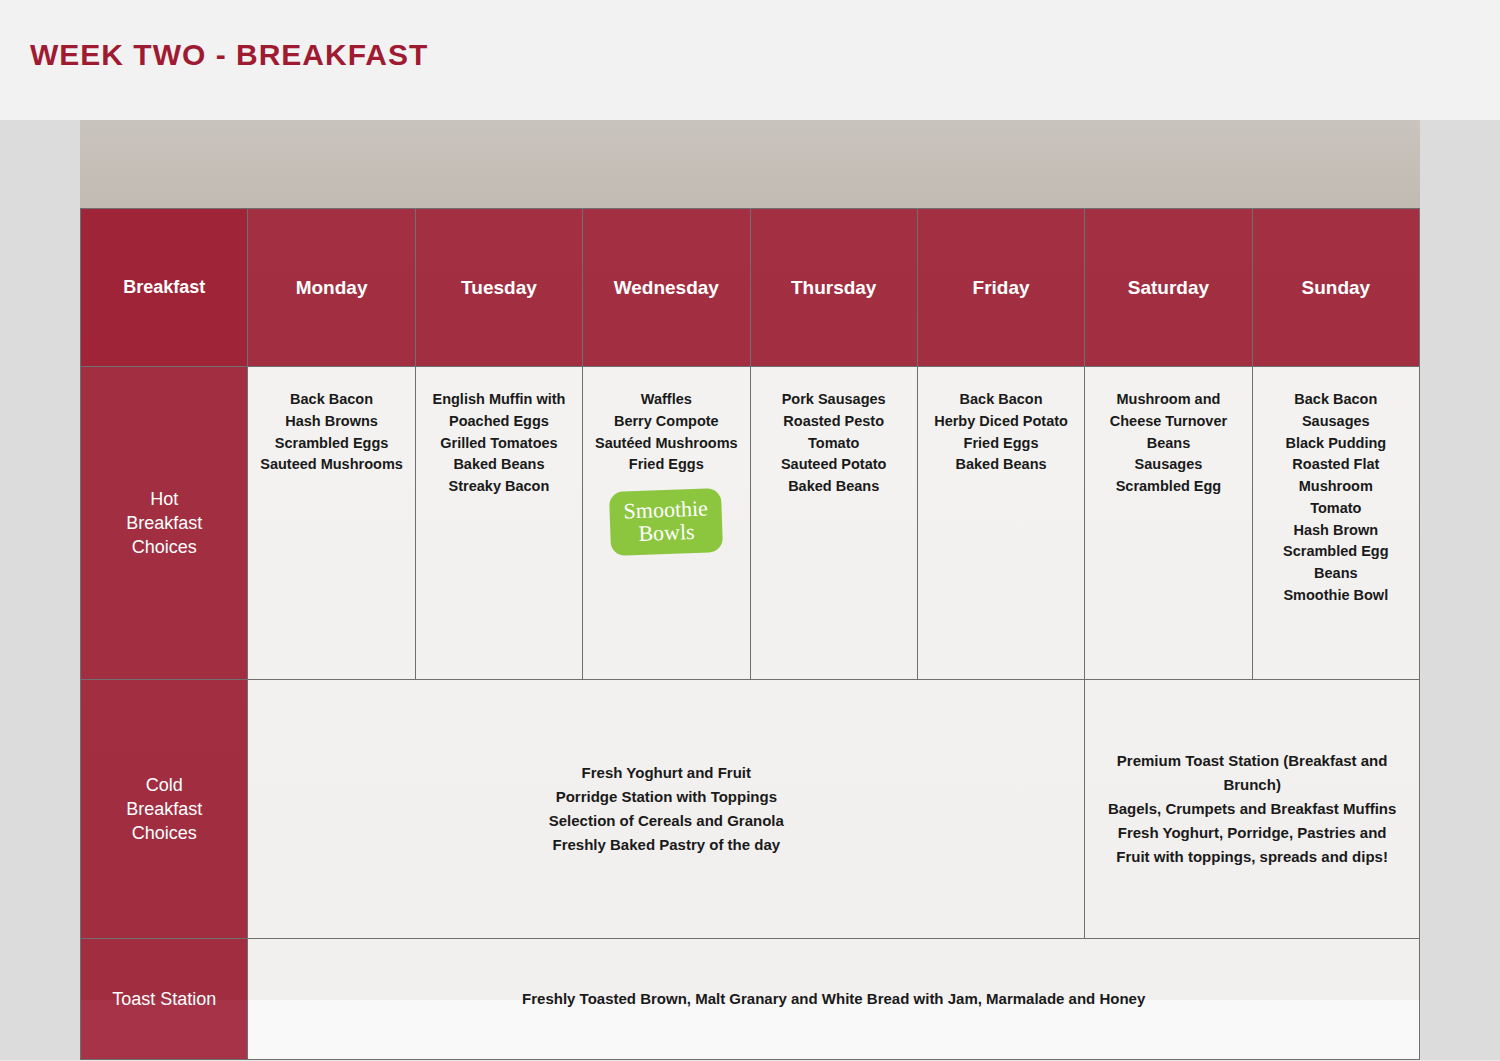Week Two - Breakfast
| Breakfast | Monday | Tuesday | Wednesday | Thursday | Friday | Saturday | Sunday |
| --- | --- | --- | --- | --- | --- | --- | --- |
| Hot Breakfast Choices | Back Bacon Hash Browns Scrambled Eggs Sauteed Mushrooms | English Muffin with Poached Eggs Grilled Tomatoes Baked Beans Streaky Bacon | Waffles Berry Compote Sautéed Mushrooms Fried Eggs Smoothie Bowls | Pork Sausages Roasted Pesto Tomato Sauteed Potato Baked Beans | Back Bacon Herby Diced Potato Fried Eggs Baked Beans | Mushroom and Cheese Turnover Beans Sausages Scrambled Egg | Back Bacon Sausages Black Pudding Roasted Flat Mushroom Tomato Hash Brown Scrambled Egg Beans Smoothie Bowl |
| Cold Breakfast Choices | Fresh Yoghurt and Fruit Porridge Station with Toppings Selection of Cereals and Granola Freshly Baked Pastry of the day | Premium Toast Station (Breakfast and Brunch) Bagels, Crumpets and Breakfast Muffins Fresh Yoghurt, Porridge, Pastries and Fruit with toppings, spreads and dips! |
| Toast Station | Freshly Toasted Brown, Malt Granary and White Bread with Jam, Marmalade and Honey |